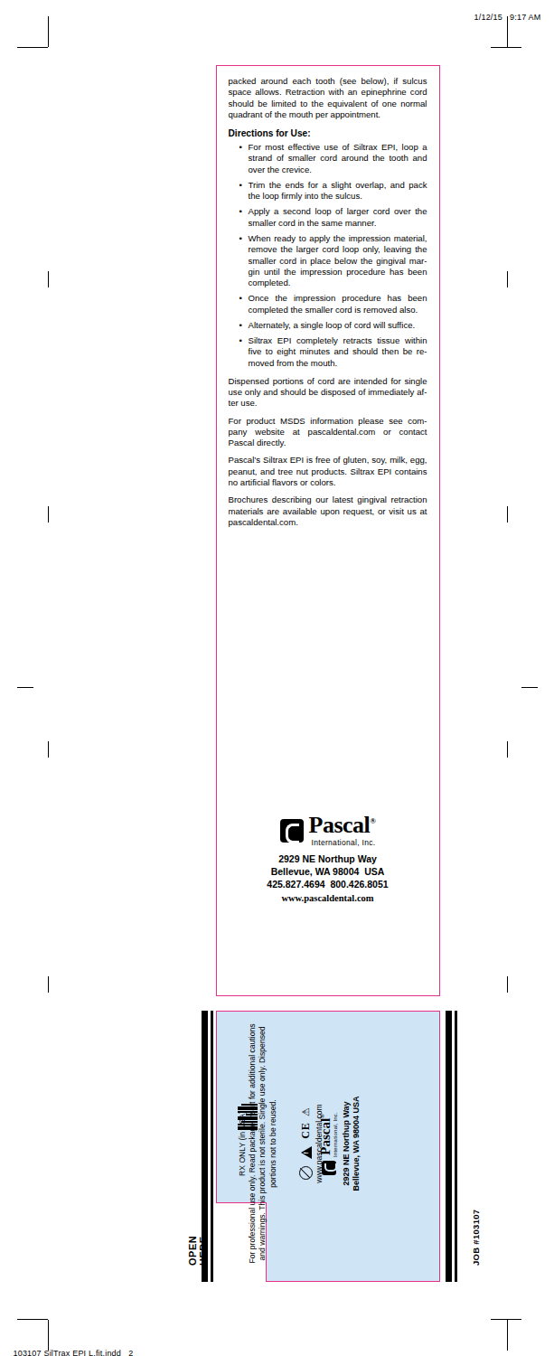1/12/15 9:17 AM
103107 SilTrax EPI L.fit.indd 2
packed around each tooth (see below), if sulcus space allows. Retraction with an epinephrine cord should be limited to the equivalent of one normal quadrant of the mouth per appointment.
Directions for Use:
For most effective use of Siltrax EPI, loop a strand of smaller cord around the tooth and over the crevice.
Trim the ends for a slight overlap, and pack the loop firmly into the sulcus.
Apply a second loop of larger cord over the smaller cord in the same manner.
When ready to apply the impression material, remove the larger cord loop only, leaving the smaller cord in place below the gingival margin until the impression procedure has been completed.
Once the impression procedure has been completed the smaller cord is removed also.
Alternately, a single loop of cord will suffice.
Siltrax EPI completely retracts tissue within five to eight minutes and should then be removed from the mouth.
Dispensed portions of cord are intended for single use only and should be disposed of immediately after use.
For product MSDS information please see company website at pascaldental.com or contact Pascal directly.
Pascal’s Siltrax EPI is free of gluten, soy, milk, egg, peanut, and tree nut products. Siltrax EPI contains no artificial flavors or colors.
Brochures describing our latest gingival retraction materials are available upon request, or visit us at pascaldental.com.
Pascal®
International, Inc.
2929 NE Northup Way
Bellevue, WA 98004 USA
425.827.4694 800.426.8051
www.pascaldental.com
OPEN
HERE
RX ONLY (in USA)
For professional use only. Read package insert for additional cautions and warnings. This product is not sterile. Single use only. Dispensed portions not to be reused.
Pascal®
International, Inc.
2929 NE Northup Way
Bellevue, WA 98004 USA
C E ⚠
www.pascaldental.com
JOB #103107